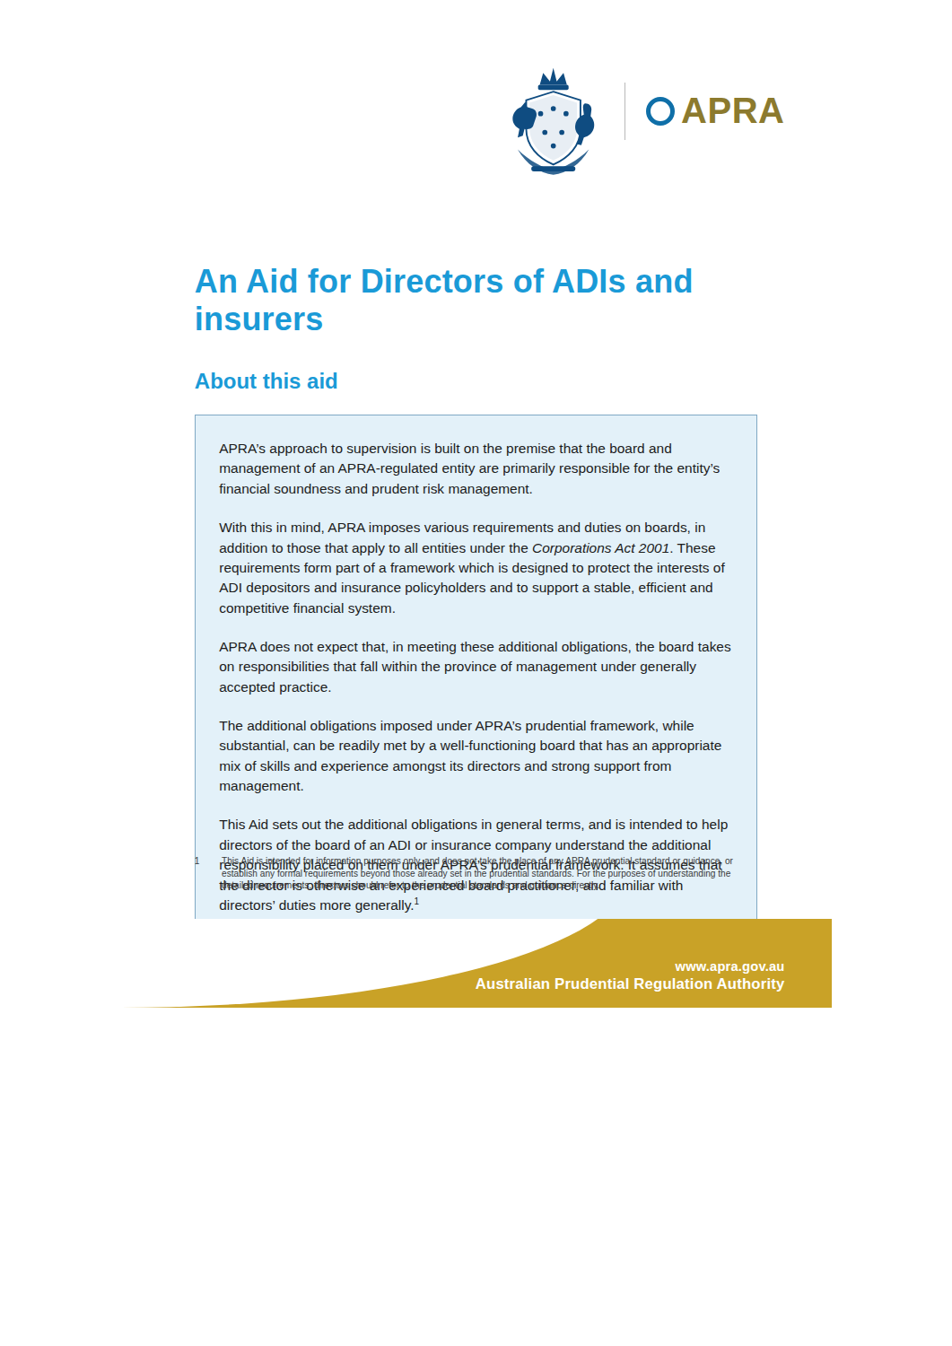APRA
An Aid for Directors of ADIs and insurers
About this aid
APRA’s approach to supervision is built on the premise that the board and management of an APRA-regulated entity are primarily responsible for the entity’s financial soundness and prudent risk management.
With this in mind, APRA imposes various requirements and duties on boards, in addition to those that apply to all entities under the Corporations Act 2001. These requirements form part of a framework which is designed to protect the interests of ADI depositors and insurance policyholders and to support a stable, efficient and competitive financial system.
APRA does not expect that, in meeting these additional obligations, the board takes on responsibilities that fall within the province of management under generally accepted practice.
The additional obligations imposed under APRA’s prudential framework, while substantial, can be readily met by a well-functioning board that has an appropriate mix of skills and experience amongst its directors and strong support from management.
This Aid sets out the additional obligations in general terms, and is intended to help directors of the board of an ADI or insurance company understand the additional responsibility placed on them under APRA’s prudential framework. It assumes that the director is otherwise an experienced board practitioner, and familiar with directors’ duties more generally.1
1
This Aid is intended for information purposes only, and does not take the place of any APRA prudential standard or guidance, or establish any formal requirements beyond those already set in the prudential standards. For the purposes of understanding the detailed requirements, directors should refer to the prudential standards and guidance directly.
www.apra.gov.au
Australian Prudential Regulation Authority